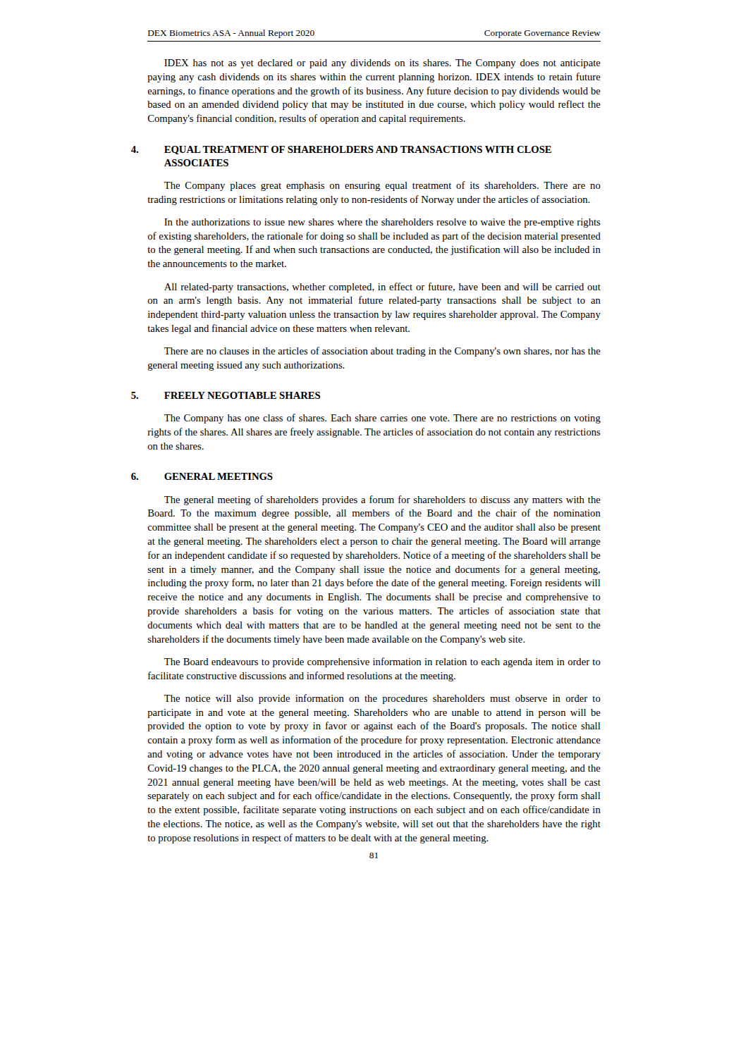DEX Biometrics ASA - Annual Report 2020
Corporate Governance Review
IDEX has not as yet declared or paid any dividends on its shares. The Company does not anticipate paying any cash dividends on its shares within the current planning horizon. IDEX intends to retain future earnings, to finance operations and the growth of its business. Any future decision to pay dividends would be based on an amended dividend policy that may be instituted in due course, which policy would reflect the Company's financial condition, results of operation and capital requirements.
4. EQUAL TREATMENT OF SHAREHOLDERS AND TRANSACTIONS WITH CLOSE ASSOCIATES
The Company places great emphasis on ensuring equal treatment of its shareholders. There are no trading restrictions or limitations relating only to non-residents of Norway under the articles of association.
In the authorizations to issue new shares where the shareholders resolve to waive the pre-emptive rights of existing shareholders, the rationale for doing so shall be included as part of the decision material presented to the general meeting. If and when such transactions are conducted, the justification will also be included in the announcements to the market.
All related-party transactions, whether completed, in effect or future, have been and will be carried out on an arm's length basis. Any not immaterial future related-party transactions shall be subject to an independent third-party valuation unless the transaction by law requires shareholder approval. The Company takes legal and financial advice on these matters when relevant.
There are no clauses in the articles of association about trading in the Company's own shares, nor has the general meeting issued any such authorizations.
5. FREELY NEGOTIABLE SHARES
The Company has one class of shares. Each share carries one vote. There are no restrictions on voting rights of the shares. All shares are freely assignable. The articles of association do not contain any restrictions on the shares.
6. GENERAL MEETINGS
The general meeting of shareholders provides a forum for shareholders to discuss any matters with the Board. To the maximum degree possible, all members of the Board and the chair of the nomination committee shall be present at the general meeting. The Company's CEO and the auditor shall also be present at the general meeting. The shareholders elect a person to chair the general meeting. The Board will arrange for an independent candidate if so requested by shareholders. Notice of a meeting of the shareholders shall be sent in a timely manner, and the Company shall issue the notice and documents for a general meeting, including the proxy form, no later than 21 days before the date of the general meeting. Foreign residents will receive the notice and any documents in English. The documents shall be precise and comprehensive to provide shareholders a basis for voting on the various matters. The articles of association state that documents which deal with matters that are to be handled at the general meeting need not be sent to the shareholders if the documents timely have been made available on the Company's web site.
The Board endeavours to provide comprehensive information in relation to each agenda item in order to facilitate constructive discussions and informed resolutions at the meeting.
The notice will also provide information on the procedures shareholders must observe in order to participate in and vote at the general meeting. Shareholders who are unable to attend in person will be provided the option to vote by proxy in favor or against each of the Board's proposals. The notice shall contain a proxy form as well as information of the procedure for proxy representation. Electronic attendance and voting or advance votes have not been introduced in the articles of association. Under the temporary Covid-19 changes to the PLCA, the 2020 annual general meeting and extraordinary general meeting, and the 2021 annual general meeting have been/will be held as web meetings. At the meeting, votes shall be cast separately on each subject and for each office/candidate in the elections. Consequently, the proxy form shall to the extent possible, facilitate separate voting instructions on each subject and on each office/candidate in the elections. The notice, as well as the Company's website, will set out that the shareholders have the right to propose resolutions in respect of matters to be dealt with at the general meeting.
81